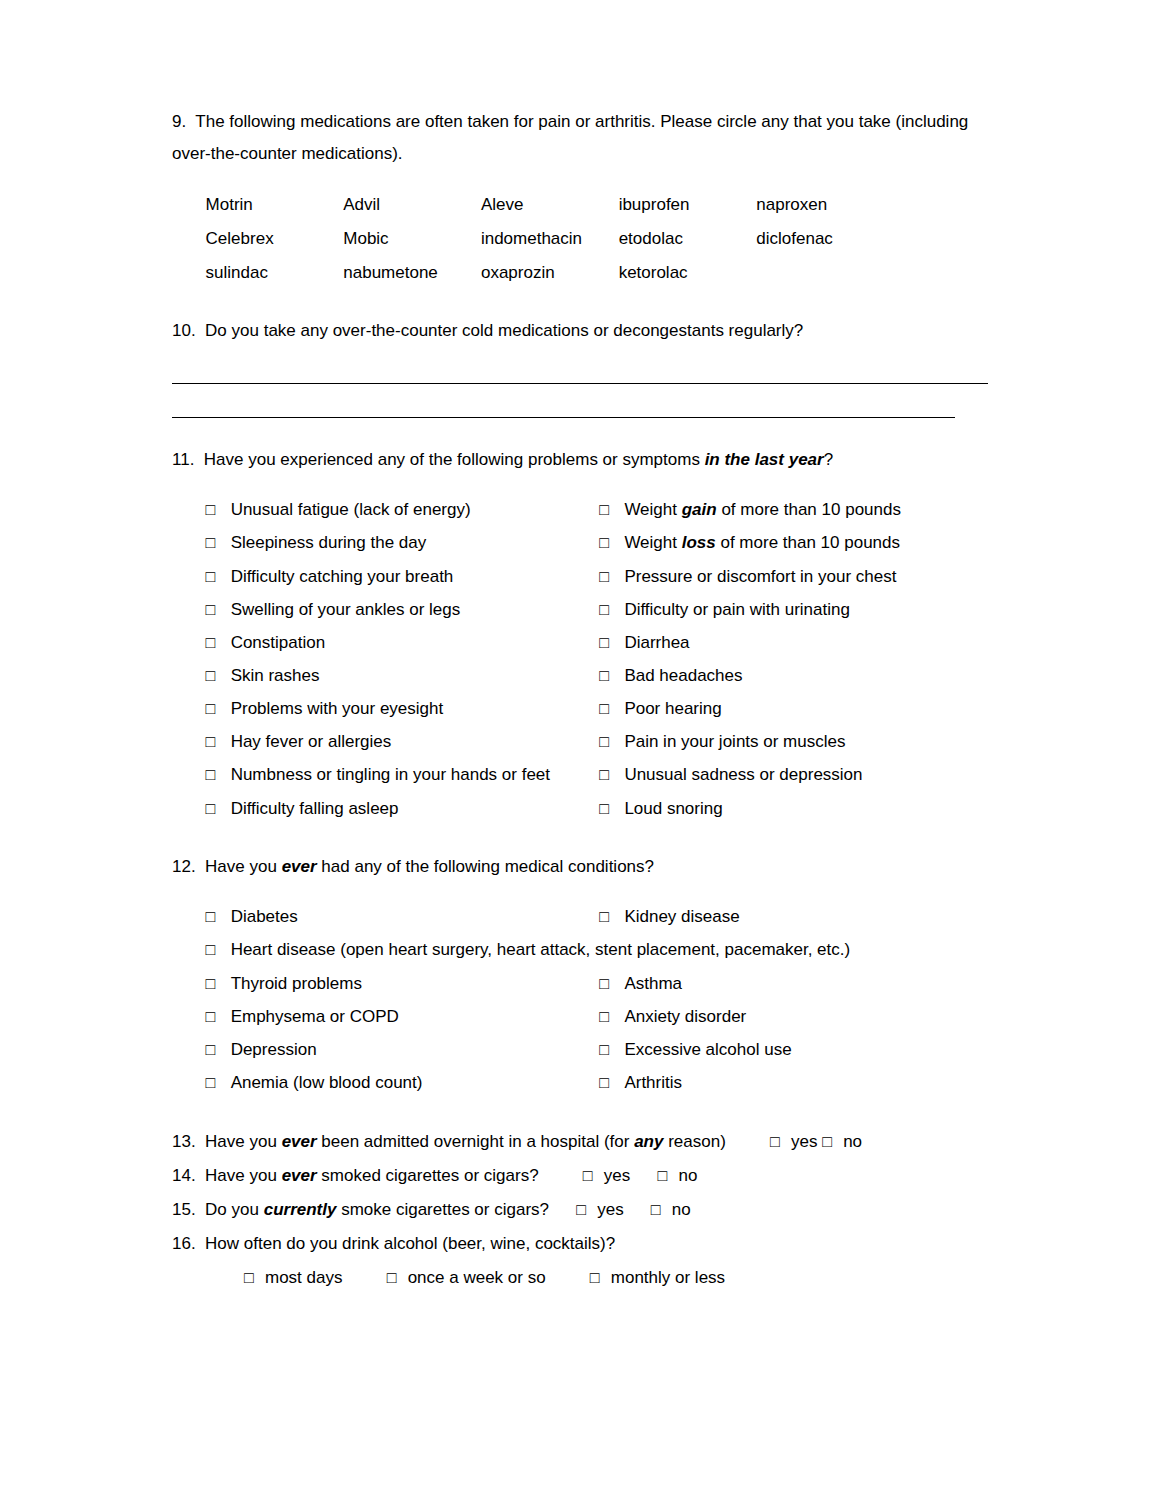9. The following medications are often taken for pain or arthritis. Please circle any that you take (including over-the-counter medications).
Motrin Advil Aleve ibuprofen naproxen Celebrex Mobic indomethacin etodolac diclofenac sulindac nabumetone oxaprozin ketorolac
10. Do you take any over-the-counter cold medications or decongestants regularly?
11. Have you experienced any of the following problems or symptoms in the last year?
Unusual fatigue (lack of energy) Weight gain of more than 10 pounds Sleepiness during the day Weight loss of more than 10 pounds Difficulty catching your breath Pressure or discomfort in your chest Swelling of your ankles or legs Difficulty or pain with urinating Constipation Diarrhea Skin rashes Bad headaches Problems with your eyesight Poor hearing Hay fever or allergies Pain in your joints or muscles Numbness or tingling in your hands or feet Unusual sadness or depression Difficulty falling asleep Loud snoring
12. Have you ever had any of the following medical conditions?
Diabetes Kidney disease Heart disease (open heart surgery, heart attack, stent placement, pacemaker, etc.) Thyroid problems Asthma Emphysema or COPD Anxiety disorder Depression Excessive alcohol use Anemia (low blood count) Arthritis
13. Have you ever been admitted overnight in a hospital (for any reason) yes no
14. Have you ever smoked cigarettes or cigars? yes no
15. Do you currently smoke cigarettes or cigars? yes no
16. How often do you drink alcohol (beer, wine, cocktails)?
most days once a week or so monthly or less